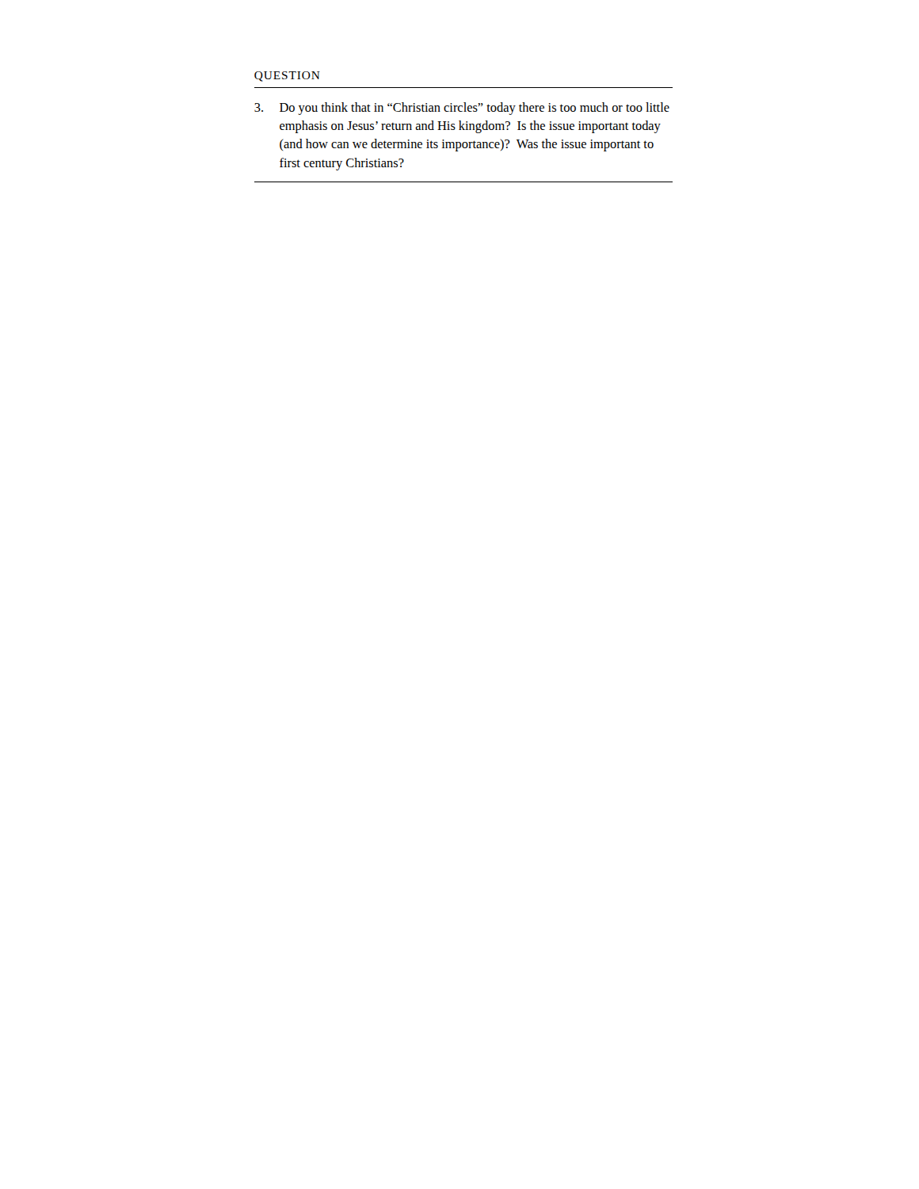Question
3. Do you think that in “Christian circles” today there is too much or too little emphasis on Jesus’ return and His kingdom? Is the issue important today (and how can we determine its importance)? Was the issue important to first century Christians?